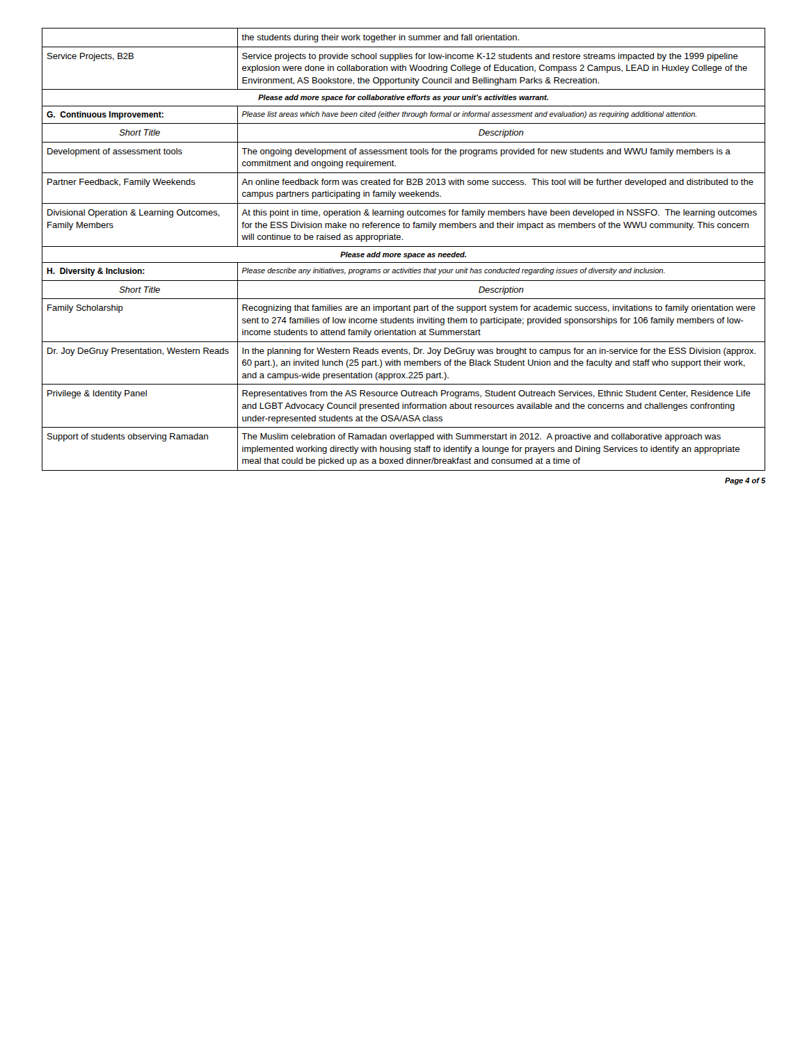| | the students during their work together in summer and fall orientation. |
| Service Projects, B2B | Service projects to provide school supplies for low-income K-12 students and restore streams impacted by the 1999 pipeline explosion were done in collaboration with Woodring College of Education, Compass 2 Campus, LEAD in Huxley College of the Environment, AS Bookstore, the Opportunity Council and Bellingham Parks & Recreation. |
| Please add more space for collaborative efforts as your unit's activities warrant. |
| G. Continuous Improvement: | Please list areas which have been cited (either through formal or informal assessment and evaluation) as requiring additional attention. |
| Short Title | Description |
| Development of assessment tools | The ongoing development of assessment tools for the programs provided for new students and WWU family members is a commitment and ongoing requirement. |
| Partner Feedback, Family Weekends | An online feedback form was created for B2B 2013 with some success. This tool will be further developed and distributed to the campus partners participating in family weekends. |
| Divisional Operation & Learning Outcomes, Family Members | At this point in time, operation & learning outcomes for family members have been developed in NSSFO. The learning outcomes for the ESS Division make no reference to family members and their impact as members of the WWU community. This concern will continue to be raised as appropriate. |
| Please add more space as needed. |
| H. Diversity & Inclusion: | Please describe any initiatives, programs or activities that your unit has conducted regarding issues of diversity and inclusion. |
| Short Title | Description |
| Family Scholarship | Recognizing that families are an important part of the support system for academic success, invitations to family orientation were sent to 274 families of low income students inviting them to participate; provided sponsorships for 106 family members of low-income students to attend family orientation at Summerstart |
| Dr. Joy DeGruy Presentation, Western Reads | In the planning for Western Reads events, Dr. Joy DeGruy was brought to campus for an in-service for the ESS Division (approx. 60 part.), an invited lunch (25 part.) with members of the Black Student Union and the faculty and staff who support their work, and a campus-wide presentation (approx.225 part.). |
| Privilege & Identity Panel | Representatives from the AS Resource Outreach Programs, Student Outreach Services, Ethnic Student Center, Residence Life and LGBT Advocacy Council presented information about resources available and the concerns and challenges confronting under-represented students at the OSA/ASA class |
| Support of students observing Ramadan | The Muslim celebration of Ramadan overlapped with Summerstart in 2012. A proactive and collaborative approach was implemented working directly with housing staff to identify a lounge for prayers and Dining Services to identify an appropriate meal that could be picked up as a boxed dinner/breakfast and consumed at a time of |
Page 4 of 5